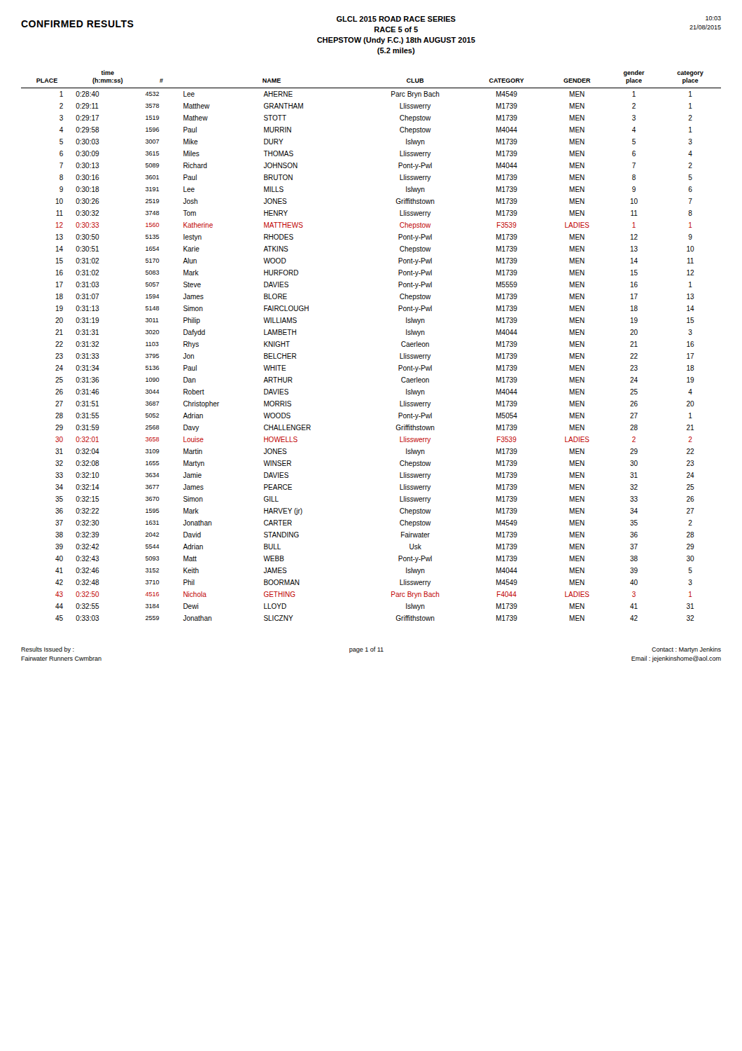CONFIRMED RESULTS
GLCL 2015 ROAD RACE SERIES
RACE 5 of 5
CHEPSTOW (Undy F.C.) 18th AUGUST 2015
(5.2 miles)
10:03
21/08/2015
| PLACE | time (h:mm:ss) | # | NAME | CLUB | CATEGORY | GENDER | gender place | category place |
| --- | --- | --- | --- | --- | --- | --- | --- | --- |
| 1 | 0:28:40 | 4532 | Lee | AHERNE | Parc Bryn Bach | M4549 | MEN | 1 | 1 |
| 2 | 0:29:11 | 3578 | Matthew | GRANTHAM | Llisswerry | M1739 | MEN | 2 | 1 |
| 3 | 0:29:17 | 1519 | Mathew | STOTT | Chepstow | M1739 | MEN | 3 | 2 |
| 4 | 0:29:58 | 1596 | Paul | MURRIN | Chepstow | M4044 | MEN | 4 | 1 |
| 5 | 0:30:03 | 3007 | Mike | DURY | Islwyn | M1739 | MEN | 5 | 3 |
| 6 | 0:30:09 | 3615 | Miles | THOMAS | Llisswerry | M1739 | MEN | 6 | 4 |
| 7 | 0:30:13 | 5089 | Richard | JOHNSON | Pont-y-Pwl | M4044 | MEN | 7 | 2 |
| 8 | 0:30:16 | 3601 | Paul | BRUTON | Llisswerry | M1739 | MEN | 8 | 5 |
| 9 | 0:30:18 | 3191 | Lee | MILLS | Islwyn | M1739 | MEN | 9 | 6 |
| 10 | 0:30:26 | 2519 | Josh | JONES | Griffithstown | M1739 | MEN | 10 | 7 |
| 11 | 0:30:32 | 3748 | Tom | HENRY | Llisswerry | M1739 | MEN | 11 | 8 |
| 12 | 0:30:33 | 1560 | Katherine | MATTHEWS | Chepstow | F3539 | LADIES | 1 | 1 |
| 13 | 0:30:50 | 5135 | Iestyn | RHODES | Pont-y-Pwl | M1739 | MEN | 12 | 9 |
| 14 | 0:30:51 | 1654 | Karie | ATKINS | Chepstow | M1739 | MEN | 13 | 10 |
| 15 | 0:31:02 | 5170 | Alun | WOOD | Pont-y-Pwl | M1739 | MEN | 14 | 11 |
| 16 | 0:31:02 | 5083 | Mark | HURFORD | Pont-y-Pwl | M1739 | MEN | 15 | 12 |
| 17 | 0:31:03 | 5057 | Steve | DAVIES | Pont-y-Pwl | M5559 | MEN | 16 | 1 |
| 18 | 0:31:07 | 1594 | James | BLORE | Chepstow | M1739 | MEN | 17 | 13 |
| 19 | 0:31:13 | 5148 | Simon | FAIRCLOUGH | Pont-y-Pwl | M1739 | MEN | 18 | 14 |
| 20 | 0:31:19 | 3011 | Philip | WILLIAMS | Islwyn | M1739 | MEN | 19 | 15 |
| 21 | 0:31:31 | 3020 | Dafydd | LAMBETH | Islwyn | M4044 | MEN | 20 | 3 |
| 22 | 0:31:32 | 1103 | Rhys | KNIGHT | Caerleon | M1739 | MEN | 21 | 16 |
| 23 | 0:31:33 | 3795 | Jon | BELCHER | Llisswerry | M1739 | MEN | 22 | 17 |
| 24 | 0:31:34 | 5136 | Paul | WHITE | Pont-y-Pwl | M1739 | MEN | 23 | 18 |
| 25 | 0:31:36 | 1090 | Dan | ARTHUR | Caerleon | M1739 | MEN | 24 | 19 |
| 26 | 0:31:46 | 3044 | Robert | DAVIES | Islwyn | M4044 | MEN | 25 | 4 |
| 27 | 0:31:51 | 3687 | Christopher | MORRIS | Llisswerry | M1739 | MEN | 26 | 20 |
| 28 | 0:31:55 | 5052 | Adrian | WOODS | Pont-y-Pwl | M5054 | MEN | 27 | 1 |
| 29 | 0:31:59 | 2568 | Davy | CHALLENGER | Griffithstown | M1739 | MEN | 28 | 21 |
| 30 | 0:32:01 | 3658 | Louise | HOWELLS | Llisswerry | F3539 | LADIES | 2 | 2 |
| 31 | 0:32:04 | 3109 | Martin | JONES | Islwyn | M1739 | MEN | 29 | 22 |
| 32 | 0:32:08 | 1655 | Martyn | WINSER | Chepstow | M1739 | MEN | 30 | 23 |
| 33 | 0:32:10 | 3634 | Jamie | DAVIES | Llisswerry | M1739 | MEN | 31 | 24 |
| 34 | 0:32:14 | 3677 | James | PEARCE | Llisswerry | M1739 | MEN | 32 | 25 |
| 35 | 0:32:15 | 3670 | Simon | GILL | Llisswerry | M1739 | MEN | 33 | 26 |
| 36 | 0:32:22 | 1595 | Mark | HARVEY (jr) | Chepstow | M1739 | MEN | 34 | 27 |
| 37 | 0:32:30 | 1631 | Jonathan | CARTER | Chepstow | M4549 | MEN | 35 | 2 |
| 38 | 0:32:39 | 2042 | David | STANDING | Fairwater | M1739 | MEN | 36 | 28 |
| 39 | 0:32:42 | 5544 | Adrian | BULL | Usk | M1739 | MEN | 37 | 29 |
| 40 | 0:32:43 | 5093 | Matt | WEBB | Pont-y-Pwl | M1739 | MEN | 38 | 30 |
| 41 | 0:32:46 | 3152 | Keith | JAMES | Islwyn | M4044 | MEN | 39 | 5 |
| 42 | 0:32:48 | 3710 | Phil | BOORMAN | Llisswerry | M4549 | MEN | 40 | 3 |
| 43 | 0:32:50 | 4516 | Nichola | GETHING | Parc Bryn Bach | F4044 | LADIES | 3 | 1 |
| 44 | 0:32:55 | 3184 | Dewi | LLOYD | Islwyn | M1739 | MEN | 41 | 31 |
| 45 | 0:33:03 | 2559 | Jonathan | SLICZNY | Griffithstown | M1739 | MEN | 42 | 32 |
Results Issued by :
Fairwater Runners Cwmbran
page 1 of 11
Contact : Martyn Jenkins
Email : jejenkinshome@aol.com